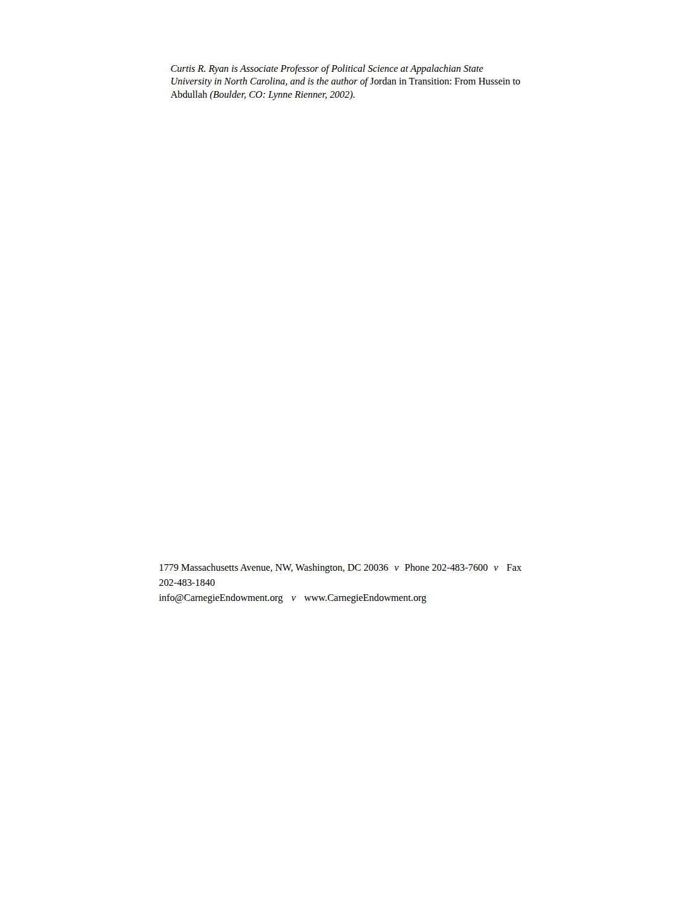Curtis R. Ryan is Associate Professor of Political Science at Appalachian State University in North Carolina, and is the author of Jordan in Transition: From Hussein to Abdullah (Boulder, CO: Lynne Rienner, 2002).
1779 Massachusetts Avenue, NW, Washington, DC 20036 ν Phone 202-483-7600 ν Fax 202-483-1840 info@CarnegieEndowment.org ν www.CarnegieEndowment.org